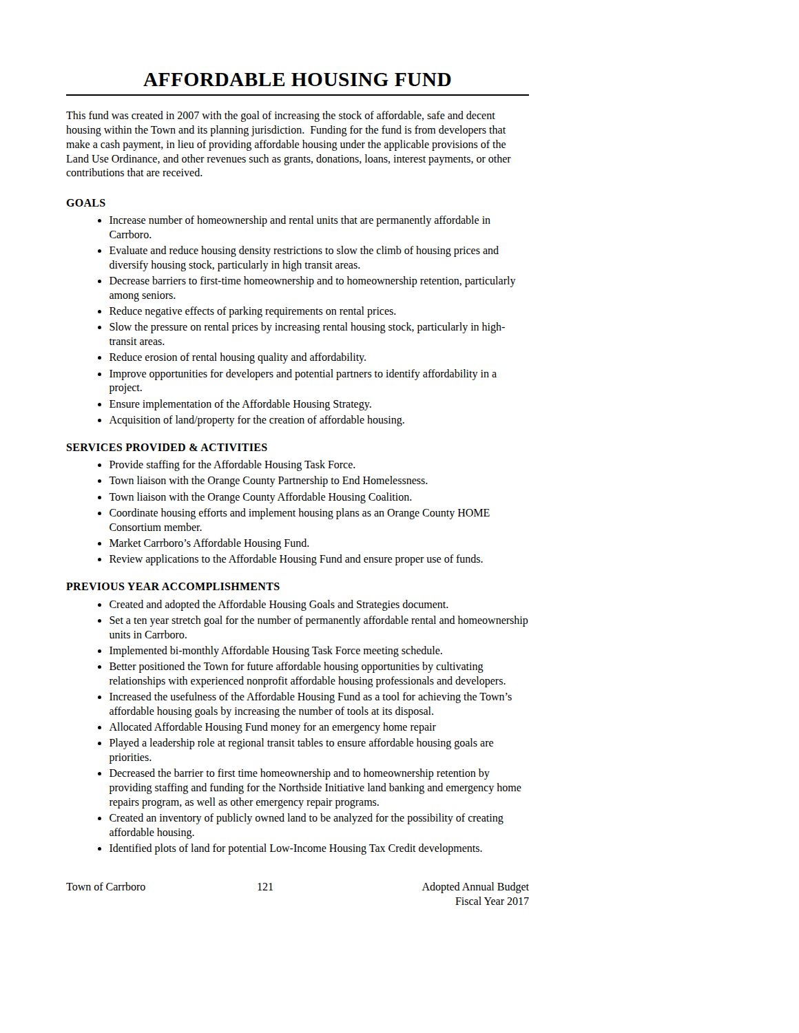AFFORDABLE HOUSING FUND
This fund was created in 2007 with the goal of increasing the stock of affordable, safe and decent housing within the Town and its planning jurisdiction. Funding for the fund is from developers that make a cash payment, in lieu of providing affordable housing under the applicable provisions of the Land Use Ordinance, and other revenues such as grants, donations, loans, interest payments, or other contributions that are received.
GOALS
Increase number of homeownership and rental units that are permanently affordable in Carrboro.
Evaluate and reduce housing density restrictions to slow the climb of housing prices and diversify housing stock, particularly in high transit areas.
Decrease barriers to first-time homeownership and to homeownership retention, particularly among seniors.
Reduce negative effects of parking requirements on rental prices.
Slow the pressure on rental prices by increasing rental housing stock, particularly in high-transit areas.
Reduce erosion of rental housing quality and affordability.
Improve opportunities for developers and potential partners to identify affordability in a project.
Ensure implementation of the Affordable Housing Strategy.
Acquisition of land/property for the creation of affordable housing.
SERVICES PROVIDED & ACTIVITIES
Provide staffing for the Affordable Housing Task Force.
Town liaison with the Orange County Partnership to End Homelessness.
Town liaison with the Orange County Affordable Housing Coalition.
Coordinate housing efforts and implement housing plans as an Orange County HOME Consortium member.
Market Carrboro’s Affordable Housing Fund.
Review applications to the Affordable Housing Fund and ensure proper use of funds.
PREVIOUS YEAR ACCOMPLISHMENTS
Created and adopted the Affordable Housing Goals and Strategies document.
Set a ten year stretch goal for the number of permanently affordable rental and homeownership units in Carrboro.
Implemented bi-monthly Affordable Housing Task Force meeting schedule.
Better positioned the Town for future affordable housing opportunities by cultivating relationships with experienced nonprofit affordable housing professionals and developers.
Increased the usefulness of the Affordable Housing Fund as a tool for achieving the Town’s affordable housing goals by increasing the number of tools at its disposal.
Allocated Affordable Housing Fund money for an emergency home repair
Played a leadership role at regional transit tables to ensure affordable housing goals are priorities.
Decreased the barrier to first time homeownership and to homeownership retention by providing staffing and funding for the Northside Initiative land banking and emergency home repairs program, as well as other emergency repair programs.
Created an inventory of publicly owned land to be analyzed for the possibility of creating affordable housing.
Identified plots of land for potential Low-Income Housing Tax Credit developments.
| Town of Carrboro | 121 | Adopted Annual Budget Fiscal Year 2017 |